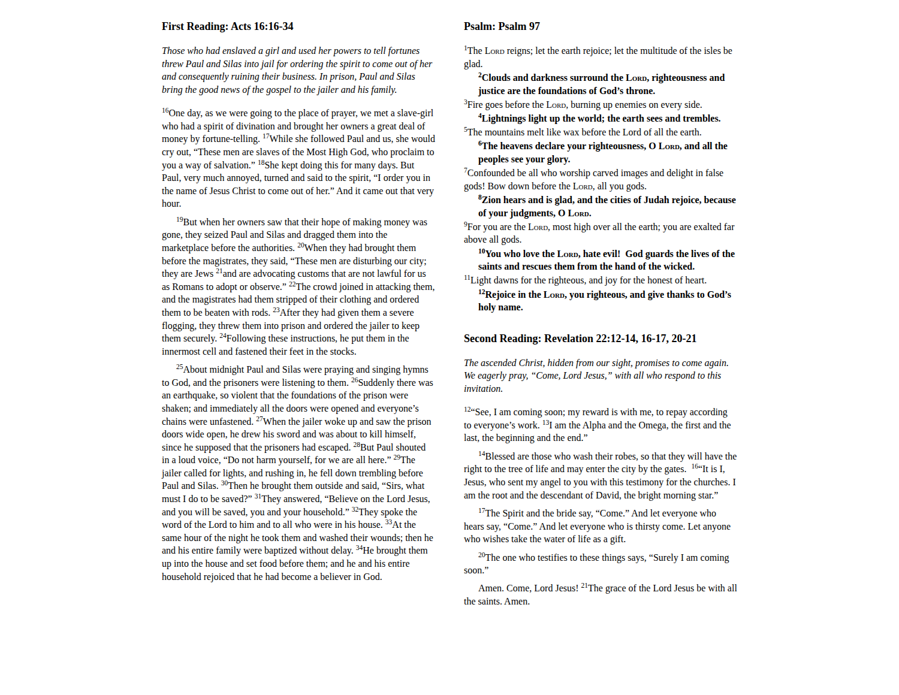First Reading: Acts 16:16-34
Those who had enslaved a girl and used her powers to tell fortunes threw Paul and Silas into jail for ordering the spirit to come out of her and consequently ruining their business. In prison, Paul and Silas bring the good news of the gospel to the jailer and his family.
16One day, as we were going to the place of prayer, we met a slave-girl who had a spirit of divination and brought her owners a great deal of money by fortune-telling. 17While she followed Paul and us, she would cry out, “These men are slaves of the Most High God, who proclaim to you a way of salvation.” 18She kept doing this for many days. But Paul, very much annoyed, turned and said to the spirit, “I order you in the name of Jesus Christ to come out of her.” And it came out that very hour.
19But when her owners saw that their hope of making money was gone, they seized Paul and Silas and dragged them into the marketplace before the authorities. 20When they had brought them before the magistrates, they said, “These men are disturbing our city; they are Jews 21and are advocating customs that are not lawful for us as Romans to adopt or observe.” 22The crowd joined in attacking them, and the magistrates had them stripped of their clothing and ordered them to be beaten with rods. 23After they had given them a severe flogging, they threw them into prison and ordered the jailer to keep them securely. 24Following these instructions, he put them in the innermost cell and fastened their feet in the stocks.
25About midnight Paul and Silas were praying and singing hymns to God, and the prisoners were listening to them. 26Suddenly there was an earthquake, so violent that the foundations of the prison were shaken; and immediately all the doors were opened and everyone’s chains were unfastened. 27When the jailer woke up and saw the prison doors wide open, he drew his sword and was about to kill himself, since he supposed that the prisoners had escaped. 28But Paul shouted in a loud voice, “Do not harm yourself, for we are all here.” 29The jailer called for lights, and rushing in, he fell down trembling before Paul and Silas. 30Then he brought them outside and said, “Sirs, what must I do to be saved?” 31They answered, “Believe on the Lord Jesus, and you will be saved, you and your household.” 32They spoke the word of the Lord to him and to all who were in his house. 33At the same hour of the night he took them and washed their wounds; then he and his entire family were baptized without delay. 34He brought them up into the house and set food before them; and he and his entire household rejoiced that he had become a believer in God.
Psalm: Psalm 97
1The Lord reigns; let the earth rejoice; let the multitude of the isles be glad.
2Clouds and darkness surround the Lord, righteousness and justice are the foundations of God’s throne.
3Fire goes before the Lord, burning up enemies on every side.
4Lightnings light up the world; the earth sees and trembles.
5The mountains melt like wax before the Lord of all the earth.
6The heavens declare your righteousness, O Lord, and all the peoples see your glory.
7Confounded be all who worship carved images and delight in false gods! Bow down before the Lord, all you gods.
8Zion hears and is glad, and the cities of Judah rejoice, because of your judgments, O Lord.
9For you are the Lord, most high over all the earth; you are exalted far above all gods.
10You who love the Lord, hate evil! God guards the lives of the saints and rescues them from the hand of the wicked.
11Light dawns for the righteous, and joy for the honest of heart.
12Rejoice in the Lord, you righteous, and give thanks to God’s holy name.
Second Reading: Revelation 22:12-14, 16-17, 20-21
The ascended Christ, hidden from our sight, promises to come again. We eagerly pray, “Come, Lord Jesus,” with all who respond to this invitation.
12“See, I am coming soon; my reward is with me, to repay according to everyone’s work. 13I am the Alpha and the Omega, the first and the last, the beginning and the end.”
14Blessed are those who wash their robes, so that they will have the right to the tree of life and may enter the city by the gates. 16“It is I, Jesus, who sent my angel to you with this testimony for the churches. I am the root and the descendant of David, the bright morning star.”
17The Spirit and the bride say, “Come.” And let everyone who hears say, “Come.” And let everyone who is thirsty come. Let anyone who wishes take the water of life as a gift.
20The one who testifies to these things says, “Surely I am coming soon.”
Amen. Come, Lord Jesus! 21The grace of the Lord Jesus be with all the saints. Amen.